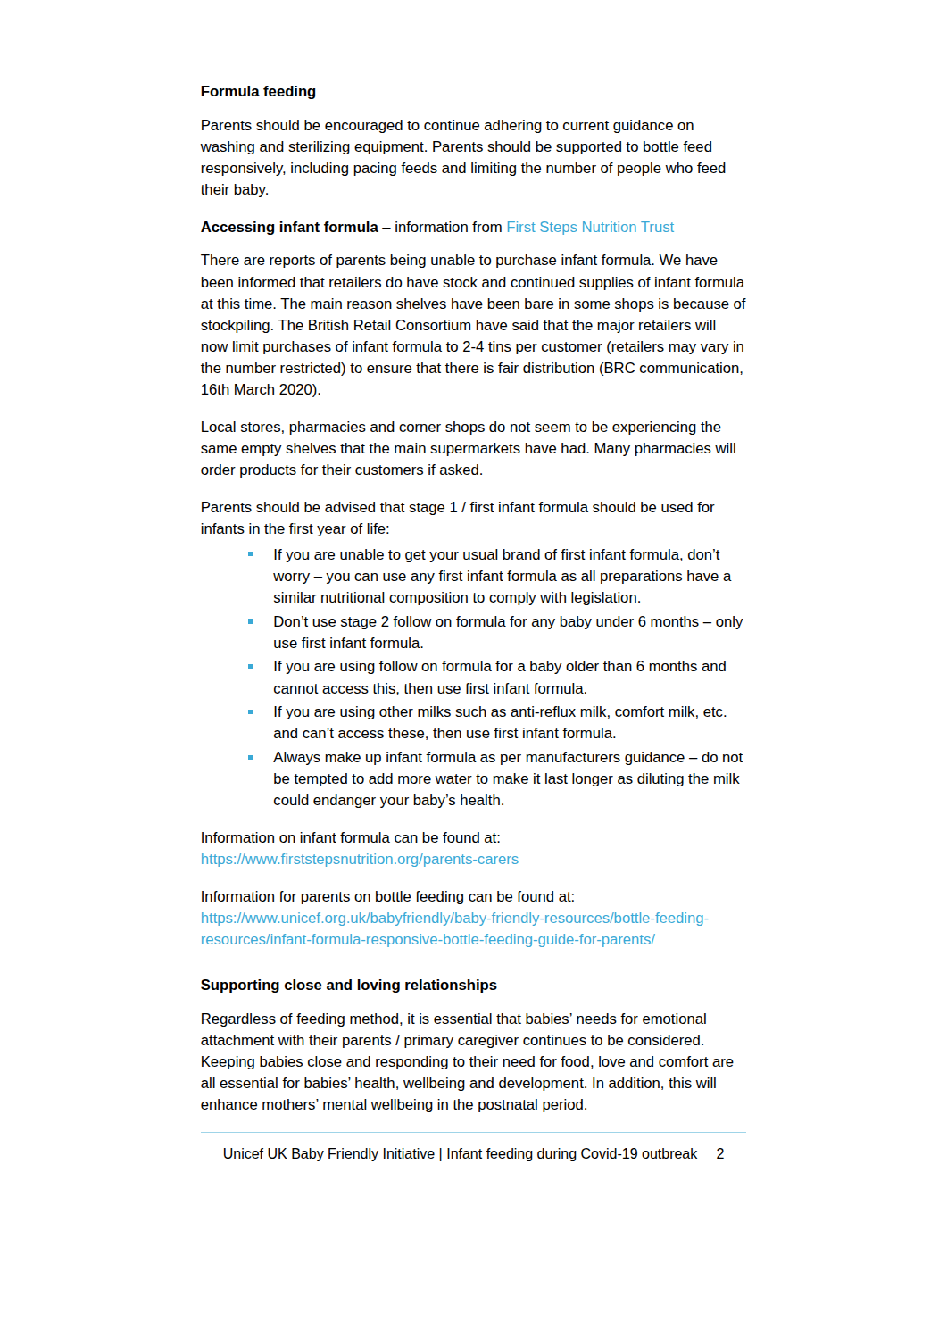Formula feeding
Parents should be encouraged to continue adhering to current guidance on washing and sterilizing equipment. Parents should be supported to bottle feed responsively, including pacing feeds and limiting the number of people who feed their baby.
Accessing infant formula – information from First Steps Nutrition Trust
There are reports of parents being unable to purchase infant formula. We have been informed that retailers do have stock and continued supplies of infant formula at this time. The main reason shelves have been bare in some shops is because of stockpiling. The British Retail Consortium have said that the major retailers will now limit purchases of infant formula to 2-4 tins per customer (retailers may vary in the number restricted) to ensure that there is fair distribution (BRC communication, 16th March 2020).
Local stores, pharmacies and corner shops do not seem to be experiencing the same empty shelves that the main supermarkets have had. Many pharmacies will order products for their customers if asked.
Parents should be advised that stage 1 / first infant formula should be used for infants in the first year of life:
If you are unable to get your usual brand of first infant formula, don’t worry – you can use any first infant formula as all preparations have a similar nutritional composition to comply with legislation.
Don’t use stage 2 follow on formula for any baby under 6 months – only use first infant formula.
If you are using follow on formula for a baby older than 6 months and cannot access this, then use first infant formula.
If you are using other milks such as anti-reflux milk, comfort milk, etc. and can’t access these, then use first infant formula.
Always make up infant formula as per manufacturers guidance – do not be tempted to add more water to make it last longer as diluting the milk could endanger your baby’s health.
Information on infant formula can be found at: https://www.firststepsnutrition.org/parents-carers
Information for parents on bottle feeding can be found at:
https://www.unicef.org.uk/babyfriendly/baby-friendly-resources/bottle-feeding-resources/infant-formula-responsive-bottle-feeding-guide-for-parents/
Supporting close and loving relationships
Regardless of feeding method, it is essential that babies’ needs for emotional attachment with their parents / primary caregiver continues to be considered. Keeping babies close and responding to their need for food, love and comfort are all essential for babies’ health, wellbeing and development. In addition, this will enhance mothers’ mental wellbeing in the postnatal period.
Unicef UK Baby Friendly Initiative | Infant feeding during Covid-19 outbreak2